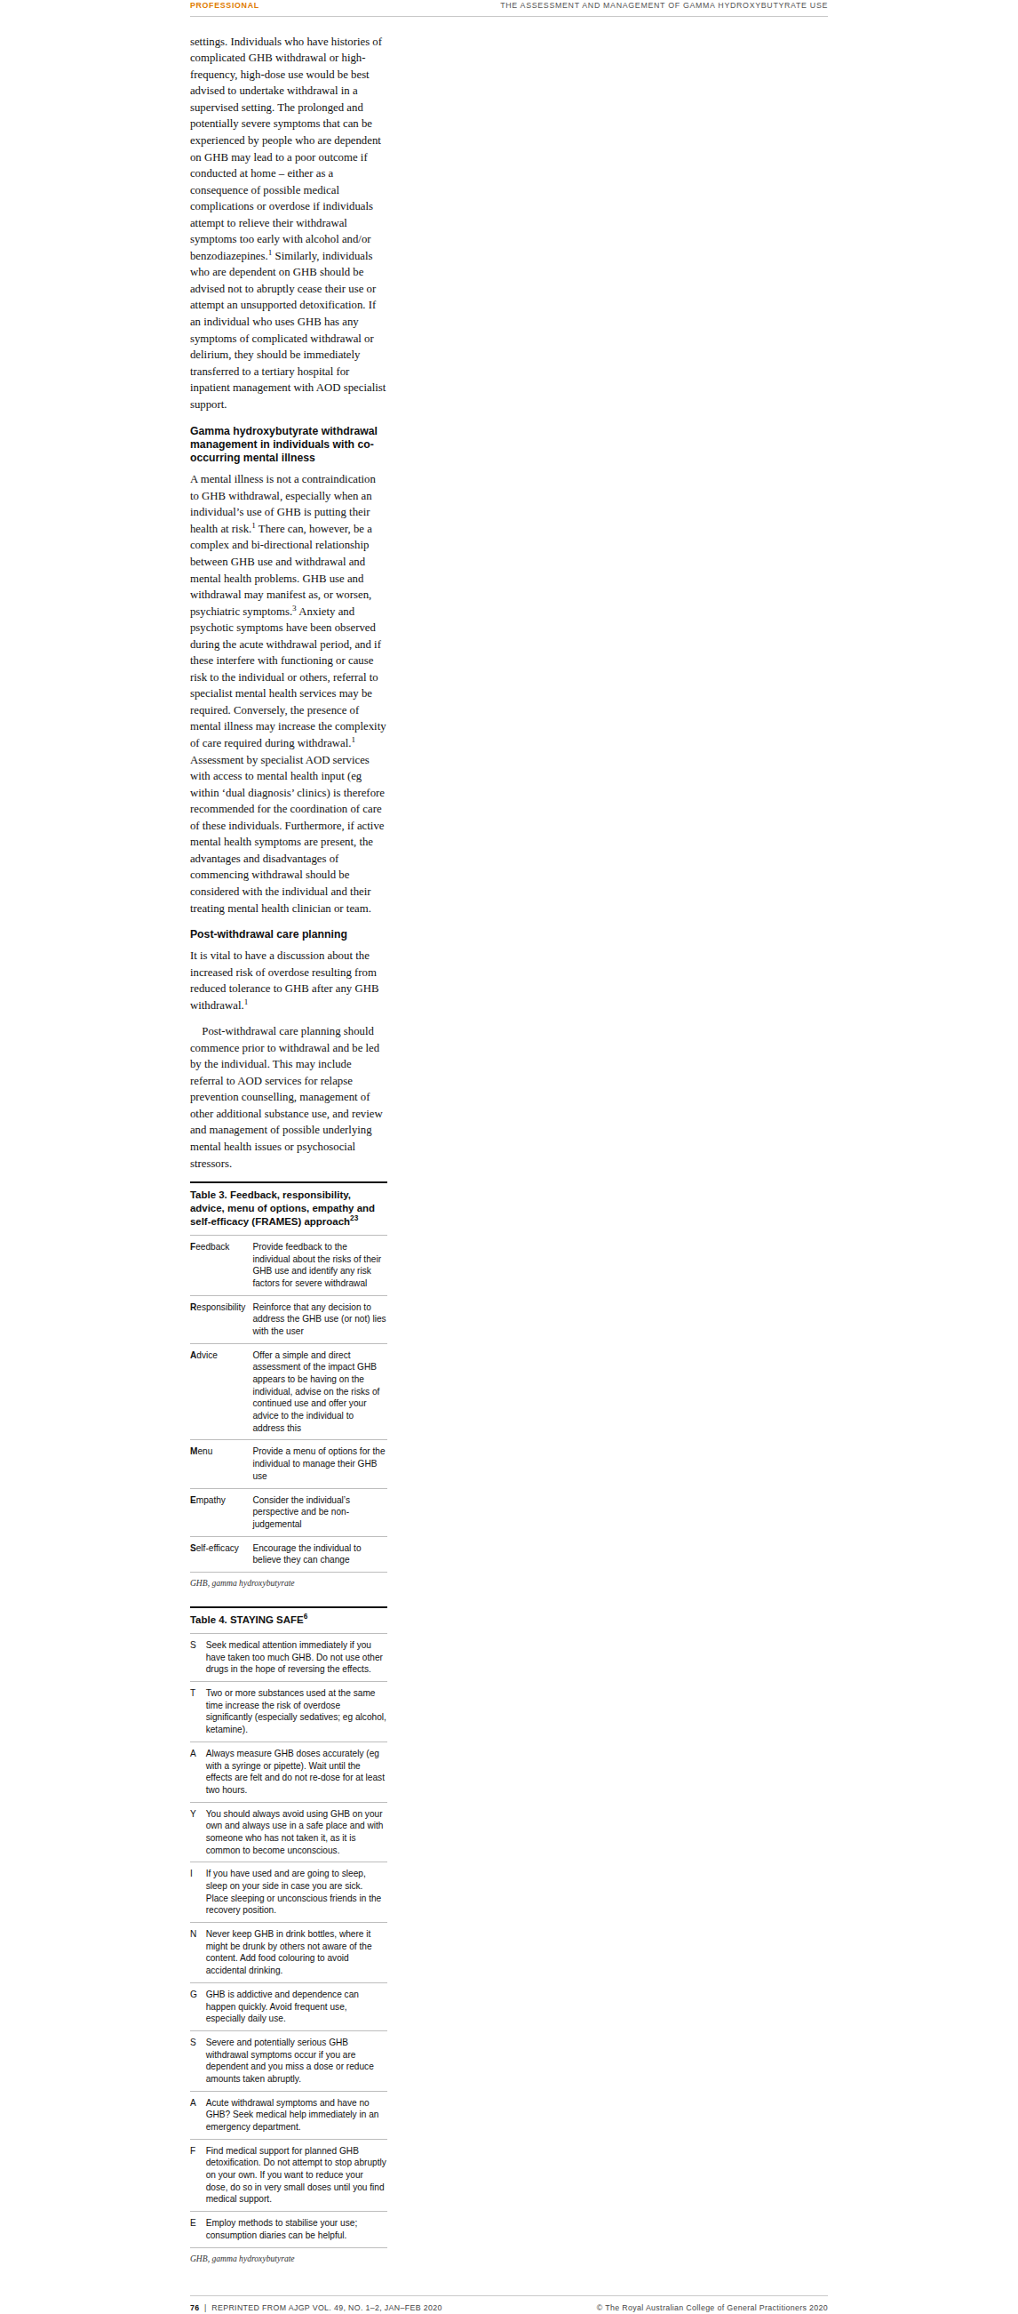Professional
The assessment and management of gamma hydroxybutyrate use
settings. Individuals who have histories of complicated GHB withdrawal or high-frequency, high-dose use would be best advised to undertake withdrawal in a supervised setting. The prolonged and potentially severe symptoms that can be experienced by people who are dependent on GHB may lead to a poor outcome if conducted at home – either as a consequence of possible medical complications or overdose if individuals attempt to relieve their withdrawal symptoms too early with alcohol and/or benzodiazepines.1 Similarly, individuals who are dependent on GHB should be advised not to abruptly cease their use or attempt an unsupported detoxification. If an individual who uses GHB has any symptoms of complicated withdrawal or delirium, they should be immediately transferred to a tertiary hospital for inpatient management with AOD specialist support.
Gamma hydroxybutyrate withdrawal management in individuals with co-occurring mental illness
A mental illness is not a contraindication to GHB withdrawal, especially when an individual’s use of GHB is putting their health at risk.1 There can, however, be a complex and bi-directional relationship between GHB use and withdrawal and mental health problems. GHB use and withdrawal may manifest as, or worsen, psychiatric symptoms.3 Anxiety and psychotic symptoms have been observed during the acute withdrawal period, and if these interfere with functioning or cause risk to the individual or others, referral to specialist mental health services may be required. Conversely, the presence of mental illness may increase the complexity of care required during withdrawal.1 Assessment by specialist AOD services with access to mental health input (eg within ‘dual diagnosis’ clinics) is therefore recommended for the coordination of care of these individuals. Furthermore, if active mental health symptoms are present, the advantages and disadvantages of commencing withdrawal should be considered with the individual and their treating mental health clinician or team.
Post-withdrawal care planning
It is vital to have a discussion about the increased risk of overdose resulting from reduced tolerance to GHB after any GHB withdrawal.1
Post-withdrawal care planning should commence prior to withdrawal and be led by the individual. This may include referral to AOD services for relapse prevention counselling, management of other additional substance use, and review and management of possible underlying mental health issues or psychosocial stressors.
Table 3. Feedback, responsibility, advice, menu of options, empathy and self-efficacy (FRAMES) approach23
| F eedback | Provide feedback to the individual about the risks of their GHB use and identify any risk factors for severe withdrawal |
| R esponsibility | Reinforce that any decision to address the GHB use (or not) lies with the user |
| A dvice | Offer a simple and direct assessment of the impact GHB appears to be having on the individual, advise on the risks of continued use and offer your advice to the individual to address this |
| M enu | Provide a menu of options for the individual to manage their GHB use |
| E mpathy | Consider the individual’s perspective and be non-judgemental |
| S elf-efficacy | Encourage the individual to believe they can change |
GHB, gamma hydroxybutyrate
Table 4. STAYING SAFE6
| S | Seek medical attention immediately if you have taken too much GHB. Do not use other drugs in the hope of reversing the effects. |
| T | Two or more substances used at the same time increase the risk of overdose significantly (especially sedatives; eg alcohol, ketamine). |
| A | Always measure GHB doses accurately (eg with a syringe or pipette). Wait until the effects are felt and do not re-dose for at least two hours. |
| Y | You should always avoid using GHB on your own and always use in a safe place and with someone who has not taken it, as it is common to become unconscious. |
| I | If you have used and are going to sleep, sleep on your side in case you are sick. Place sleeping or unconscious friends in the recovery position. |
| N | Never keep GHB in drink bottles, where it might be drunk by others not aware of the content. Add food colouring to avoid accidental drinking. |
| G | GHB is addictive and dependence can happen quickly. Avoid frequent use, especially daily use. |
| S | Severe and potentially serious GHB withdrawal symptoms occur if you are dependent and you miss a dose or reduce amounts taken abruptly. |
| A | Acute withdrawal symptoms and have no GHB? Seek medical help immediately in an emergency department. |
| F | Find medical support for planned GHB detoxification. Do not attempt to stop abruptly on your own. If you want to reduce your dose, do so in very small doses until you find medical support. |
| E | Employ methods to stabilise your use; consumption diaries can be helpful. |
GHB, gamma hydroxybutyrate
76 | Reprinted from AJGP Vol. 49, No. 1–2, Jan–Feb 2020
© The Royal Australian College of General Practitioners 2020